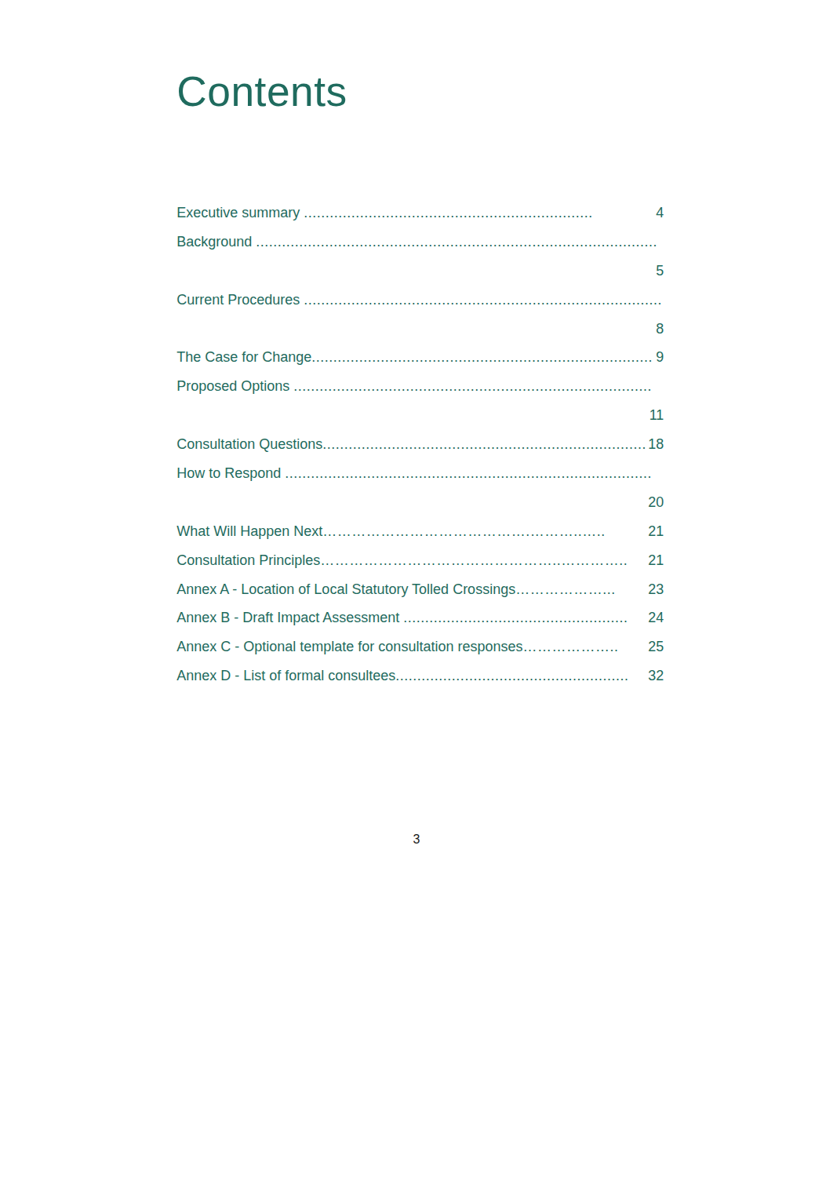Contents
Executive summary ................................................................... 4
Background ............................................................................................. 5
Current Procedures ................................................................................... 8
The Case for Change............................................................................... 9
Proposed Options ................................................................................... 11
Consultation Questions........................................................................... 18
How to Respond ..................................................................................... 20
What Will Happen Next…………………………………….………..….. 21
Consultation Principles…………………………………………..………….. 21
Annex A - Location of Local Statutory Tolled Crossings………………... 23
Annex B - Draft Impact Assessment .................................................... 24
Annex C - Optional template for consultation responses……………….. 25
Annex D - List of formal consultees...................................................... 32
3